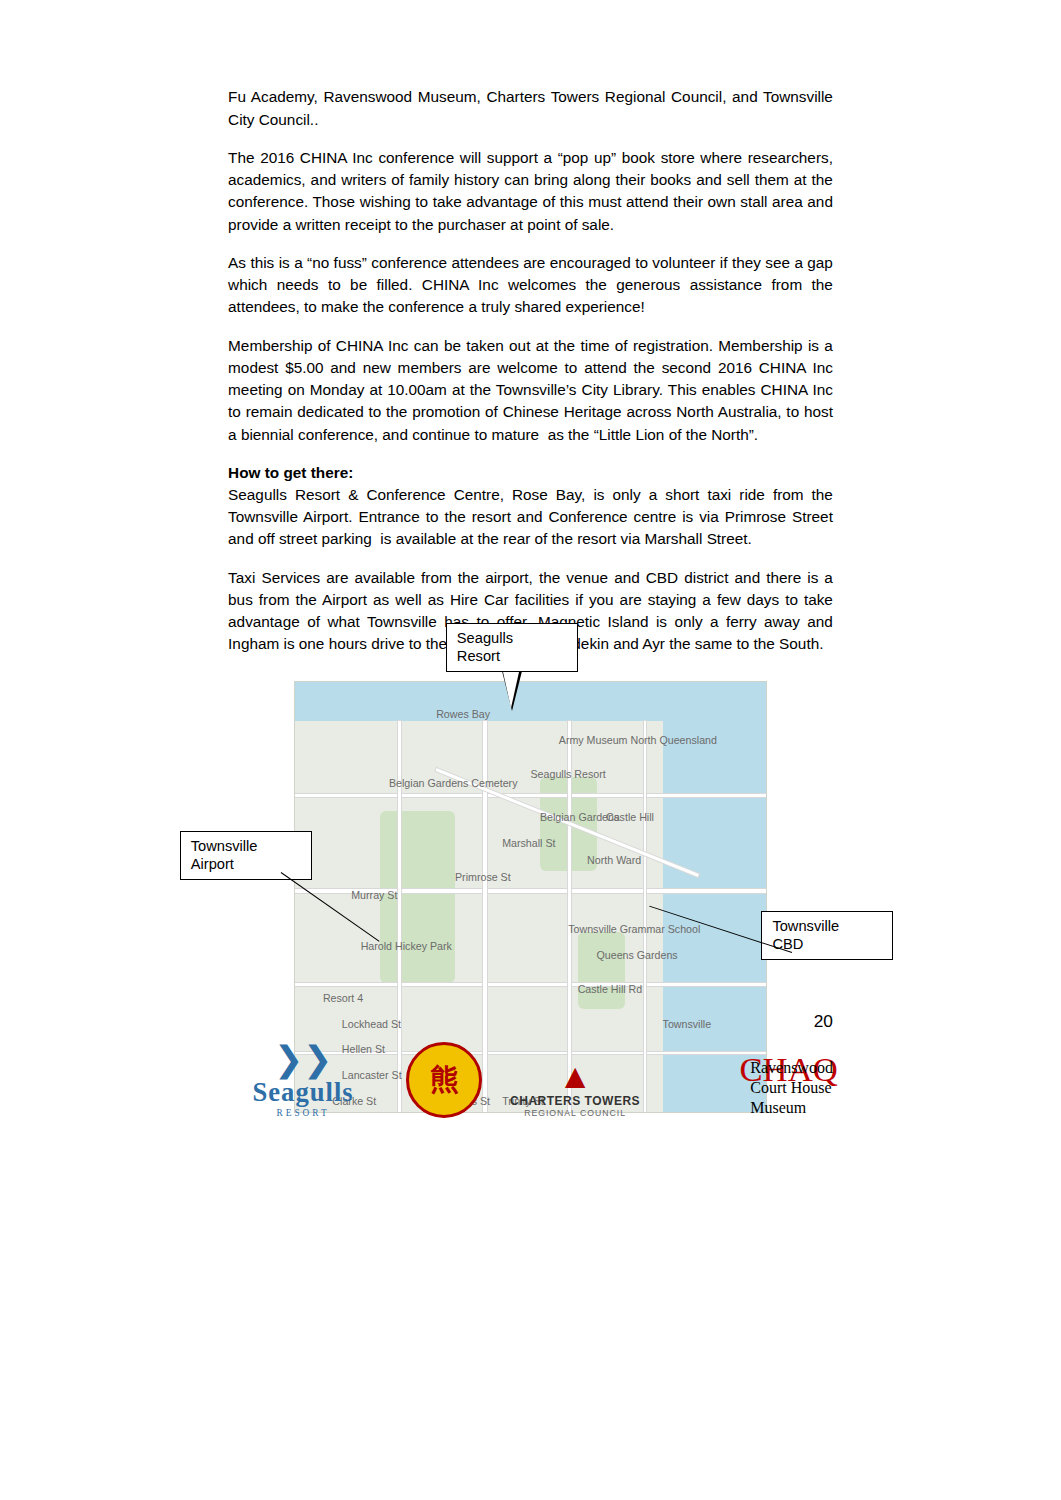Fu Academy, Ravenswood Museum, Charters Towers Regional Council, and Townsville City Council..
The 2016 CHINA Inc conference will support a “pop up” book store where researchers, academics, and writers of family history can bring along their books and sell them at the conference. Those wishing to take advantage of this must attend their own stall area and provide a written receipt to the purchaser at point of sale.
As this is a “no fuss” conference attendees are encouraged to volunteer if they see a gap which needs to be filled. CHINA Inc welcomes the generous assistance from the attendees, to make the conference a truly shared experience!
Membership of CHINA Inc can be taken out at the time of registration. Membership is a modest $5.00 and new members are welcome to attend the second 2016 CHINA Inc meeting on Monday at 10.00am at the Townsville’s City Library. This enables CHINA Inc to remain dedicated to the promotion of Chinese Heritage across North Australia, to host a biennial conference, and continue to mature as the “Little Lion of the North”.
How to get there:
Seagulls Resort & Conference Centre, Rose Bay, is only a short taxi ride from the Townsville Airport. Entrance to the resort and Conference centre is via Primrose Street and off street parking is available at the rear of the resort via Marshall Street.
Taxi Services are available from the airport, the venue and CBD district and there is a bus from the Airport as well as Hire Car facilities if you are staying a few days to take advantage of what Townsville has to offer. Magnetic Island is only a ferry away and Ingham is one hours drive to the North and the Burdekin and Ayr the same to the South.
Seagulls
Resort
Townsville
Airport
Townsville
CBD
Rowes Bay Army Museum North Queensland Seagulls Resort Belgian Gardens Cemetery Belgian Gardens Castle Hill North Ward Townsville Grammar School Queens Gardens Castle Hill Rd Townsville Harold Hickey Park Resort 4 Lockhead St Hellen St Lancaster St Clarke St Charters St Trinity St Murray St Primrose St Marshall St
20
CHAQ
❯❯
Seagulls
RESORT
熊
▲
CHARTERS TOWERS
REGIONAL COUNCIL
Ravenswood
Court House
Museum